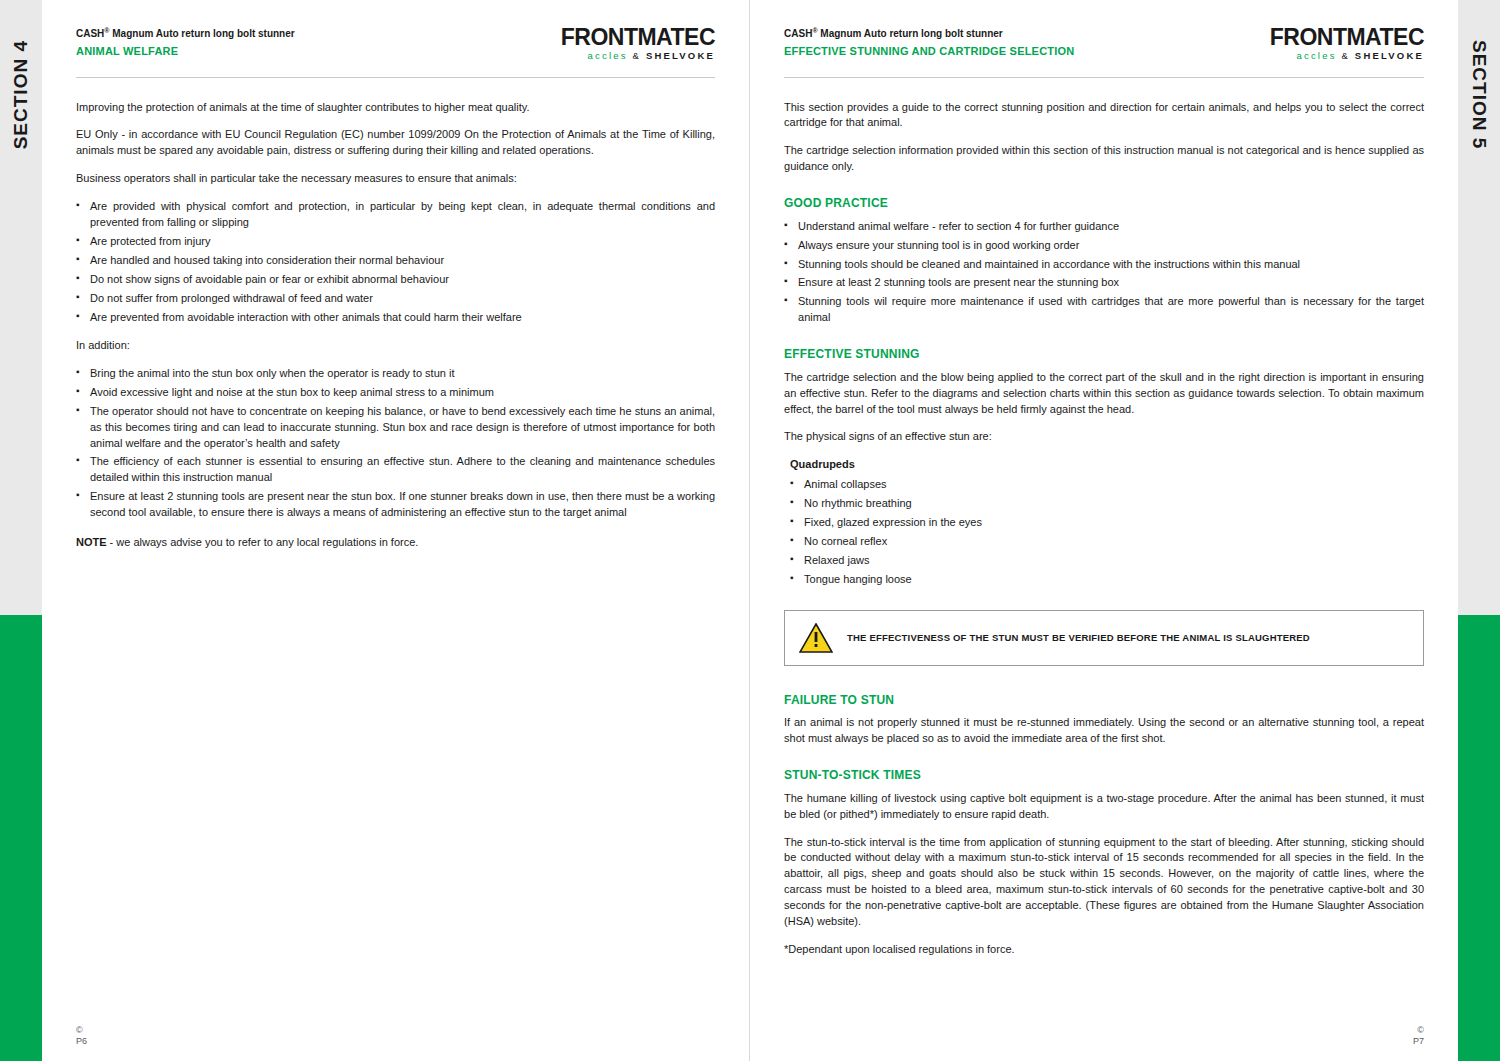SECTION 4
CASH® Magnum Auto return long bolt stunner
ANIMAL WELFARE
FRONTMATEC
accles & SHELVOKE
Improving the protection of animals at the time of slaughter contributes to higher meat quality.
EU Only - in accordance with EU Council Regulation (EC) number 1099/2009 On the Protection of Animals at the Time of Killing, animals must be spared any avoidable pain, distress or suffering during their killing and related operations.
Business operators shall in particular take the necessary measures to ensure that animals:
Are provided with physical comfort and protection, in particular by being kept clean, in adequate thermal conditions and prevented from falling or slipping
Are protected from injury
Are handled and housed taking into consideration their normal behaviour
Do not show signs of avoidable pain or fear or exhibit abnormal behaviour
Do not suffer from prolonged withdrawal of feed and water
Are prevented from avoidable interaction with other animals that could harm their welfare
In addition:
Bring the animal into the stun box only when the operator is ready to stun it
Avoid excessive light and noise at the stun box to keep animal stress to a minimum
The operator should not have to concentrate on keeping his balance, or have to bend excessively each time he stuns an animal, as this becomes tiring and can lead to inaccurate stunning. Stun box and race design is therefore of utmost importance for both animal welfare and the operator’s health and safety
The efficiency of each stunner is essential to ensuring an effective stun. Adhere to the cleaning and maintenance schedules detailed within this instruction manual
Ensure at least 2 stunning tools are present near the stun box. If one stunner breaks down in use, then there must be a working second tool available, to ensure there is always a means of administering an effective stun to the target animal
NOTE - we always advise you to refer to any local regulations in force.
©
P6
CASH® Magnum Auto return long bolt stunner
EFFECTIVE STUNNING AND CARTRIDGE SELECTION
FRONTMATEC
accles & SHELVOKE
This section provides a guide to the correct stunning position and direction for certain animals, and helps you to select the correct cartridge for that animal.
The cartridge selection information provided within this section of this instruction manual is not categorical and is hence supplied as guidance only.
GOOD PRACTICE
Understand animal welfare - refer to section 4 for further guidance
Always ensure your stunning tool is in good working order
Stunning tools should be cleaned and maintained in accordance with the instructions within this manual
Ensure at least 2 stunning tools are present near the stunning box
Stunning tools wil require more maintenance if used with cartridges that are more powerful than is necessary for the target animal
EFFECTIVE STUNNING
The cartridge selection and the blow being applied to the correct part of the skull and in the right direction is important in ensuring an effective stun. Refer to the diagrams and selection charts within this section as guidance towards selection. To obtain maximum effect, the barrel of the tool must always be held firmly against the head.
The physical signs of an effective stun are:
Quadrupeds
Animal collapses
No rhythmic breathing
Fixed, glazed expression in the eyes
No corneal reflex
Relaxed jaws
Tongue hanging loose
THE EFFECTIVENESS OF THE STUN MUST BE VERIFIED BEFORE THE ANIMAL IS SLAUGHTERED
FAILURE TO STUN
If an animal is not properly stunned it must be re-stunned immediately. Using the second or an alternative stunning tool, a repeat shot must always be placed so as to avoid the immediate area of the first shot.
STUN-TO-STICK TIMES
The humane killing of livestock using captive bolt equipment is a two-stage procedure. After the animal has been stunned, it must be bled (or pithed*) immediately to ensure rapid death.
The stun-to-stick interval is the time from application of stunning equipment to the start of bleeding. After stunning, sticking should be conducted without delay with a maximum stun-to-stick interval of 15 seconds recommended for all species in the field. In the abattoir, all pigs, sheep and goats should also be stuck within 15 seconds. However, on the majority of cattle lines, where the carcass must be hoisted to a bleed area, maximum stun-to-stick intervals of 60 seconds for the penetrative captive-bolt and 30 seconds for the non-penetrative captive-bolt are acceptable. (These figures are obtained from the Humane Slaughter Association (HSA) website).
*Dependant upon localised regulations in force.
©
P7
SECTION 5